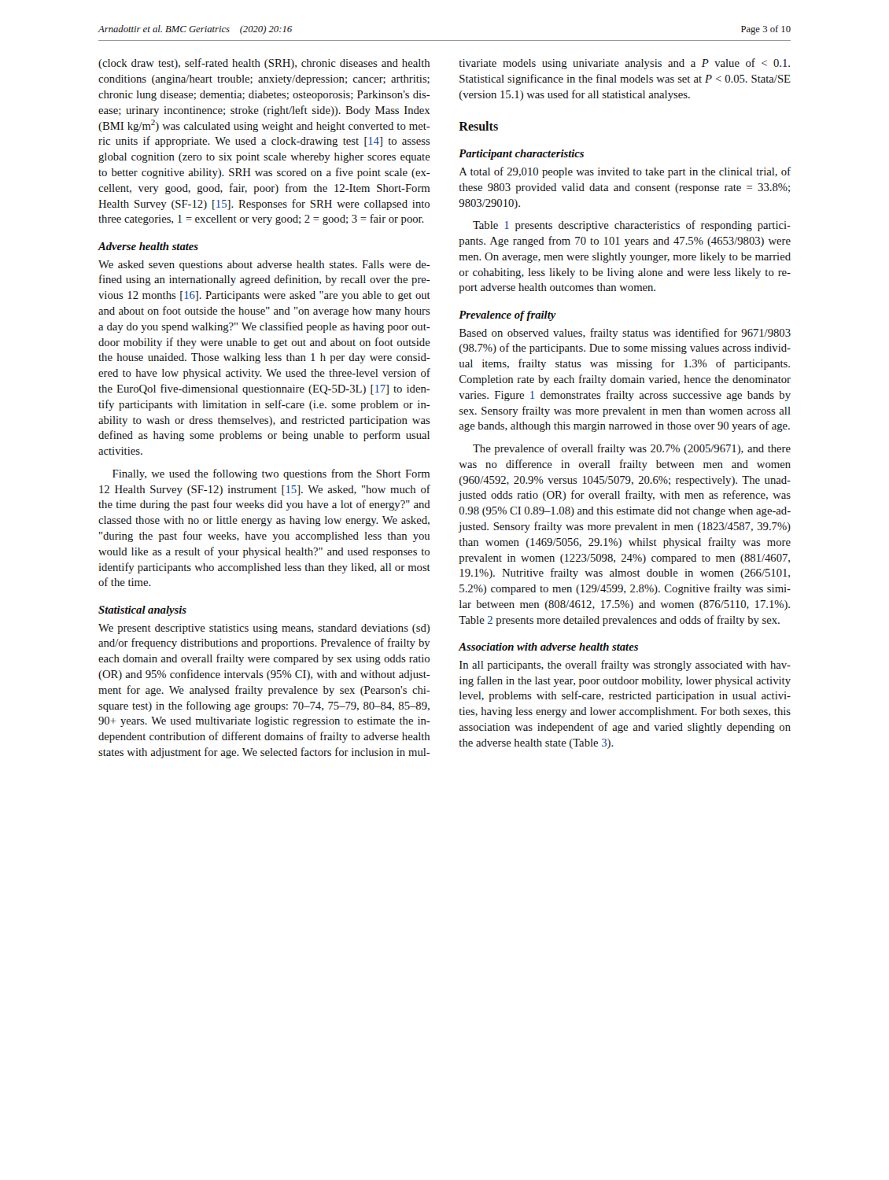Arnadottir et al. BMC Geriatrics (2020) 20:16 Page 3 of 10
(clock draw test), self-rated health (SRH), chronic diseases and health conditions (angina/heart trouble; anxiety/depression; cancer; arthritis; chronic lung disease; dementia; diabetes; osteoporosis; Parkinson's disease; urinary incontinence; stroke (right/left side)). Body Mass Index (BMI kg/m2) was calculated using weight and height converted to metric units if appropriate. We used a clock-drawing test [14] to assess global cognition (zero to six point scale whereby higher scores equate to better cognitive ability). SRH was scored on a five point scale (excellent, very good, good, fair, poor) from the 12-Item Short-Form Health Survey (SF-12) [15]. Responses for SRH were collapsed into three categories, 1 = excellent or very good; 2 = good; 3 = fair or poor.
Adverse health states
We asked seven questions about adverse health states. Falls were defined using an internationally agreed definition, by recall over the previous 12 months [16]. Participants were asked "are you able to get out and about on foot outside the house" and "on average how many hours a day do you spend walking?" We classified people as having poor outdoor mobility if they were unable to get out and about on foot outside the house unaided. Those walking less than 1 h per day were considered to have low physical activity. We used the three-level version of the EuroQol five-dimensional questionnaire (EQ-5D-3L) [17] to identify participants with limitation in self-care (i.e. some problem or inability to wash or dress themselves), and restricted participation was defined as having some problems or being unable to perform usual activities.
Finally, we used the following two questions from the Short Form 12 Health Survey (SF-12) instrument [15]. We asked, "how much of the time during the past four weeks did you have a lot of energy?" and classed those with no or little energy as having low energy. We asked, "during the past four weeks, have you accomplished less than you would like as a result of your physical health?" and used responses to identify participants who accomplished less than they liked, all or most of the time.
Statistical analysis
We present descriptive statistics using means, standard deviations (sd) and/or frequency distributions and proportions. Prevalence of frailty by each domain and overall frailty were compared by sex using odds ratio (OR) and 95% confidence intervals (95% CI), with and without adjustment for age. We analysed frailty prevalence by sex (Pearson's chi-square test) in the following age groups: 70–74, 75–79, 80–84, 85–89, 90+ years. We used multivariate logistic regression to estimate the independent contribution of different domains of frailty to adverse health states with adjustment for age. We selected factors for inclusion in multivariate models using univariate analysis and a P value of < 0.1. Statistical significance in the final models was set at P < 0.05. Stata/SE (version 15.1) was used for all statistical analyses.
Results
Participant characteristics
A total of 29,010 people was invited to take part in the clinical trial, of these 9803 provided valid data and consent (response rate = 33.8%; 9803/29010).
Table 1 presents descriptive characteristics of responding participants. Age ranged from 70 to 101 years and 47.5% (4653/9803) were men. On average, men were slightly younger, more likely to be married or cohabiting, less likely to be living alone and were less likely to report adverse health outcomes than women.
Prevalence of frailty
Based on observed values, frailty status was identified for 9671/9803 (98.7%) of the participants. Due to some missing values across individual items, frailty status was missing for 1.3% of participants. Completion rate by each frailty domain varied, hence the denominator varies. Figure 1 demonstrates frailty across successive age bands by sex. Sensory frailty was more prevalent in men than women across all age bands, although this margin narrowed in those over 90 years of age.
The prevalence of overall frailty was 20.7% (2005/9671), and there was no difference in overall frailty between men and women (960/4592, 20.9% versus 1045/5079, 20.6%; respectively). The unadjusted odds ratio (OR) for overall frailty, with men as reference, was 0.98 (95% CI 0.89–1.08) and this estimate did not change when age-adjusted. Sensory frailty was more prevalent in men (1823/4587, 39.7%) than women (1469/5056, 29.1%) whilst physical frailty was more prevalent in women (1223/5098, 24%) compared to men (881/4607, 19.1%). Nutritive frailty was almost double in women (266/5101, 5.2%) compared to men (129/4599, 2.8%). Cognitive frailty was similar between men (808/4612, 17.5%) and women (876/5110, 17.1%). Table 2 presents more detailed prevalences and odds of frailty by sex.
Association with adverse health states
In all participants, the overall frailty was strongly associated with having fallen in the last year, poor outdoor mobility, lower physical activity level, problems with self-care, restricted participation in usual activities, having less energy and lower accomplishment. For both sexes, this association was independent of age and varied slightly depending on the adverse health state (Table 3).